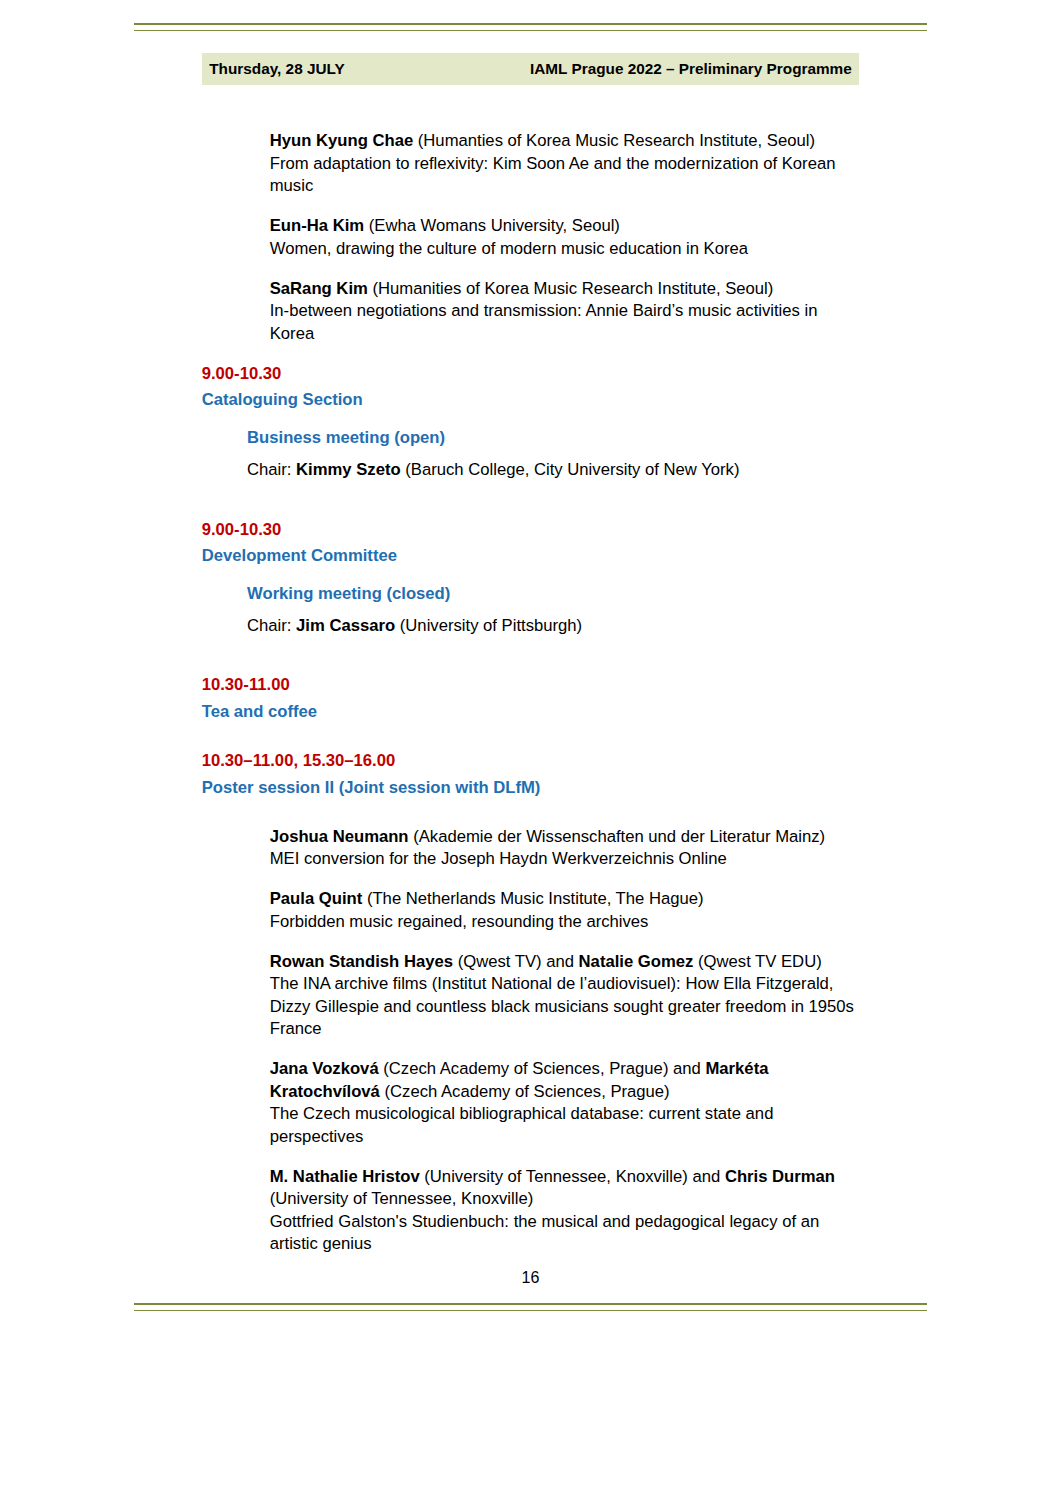Thursday, 28 JULY IAML Prague 2022 – Preliminary Programme
Hyun Kyung Chae (Humanties of Korea Music Research Institute, Seoul) From adaptation to reflexivity: Kim Soon Ae and the modernization of Korean music
Eun-Ha Kim (Ewha Womans University, Seoul) Women, drawing the culture of modern music education in Korea
SaRang Kim (Humanities of Korea Music Research Institute, Seoul) In-between negotiations and transmission: Annie Baird’s music activities in Korea
9.00-10.30
Cataloguing Section
Business meeting (open)
Chair: Kimmy Szeto (Baruch College, City University of New York)
9.00-10.30
Development Committee
Working meeting (closed)
Chair: Jim Cassaro (University of Pittsburgh)
10.30-11.00
Tea and coffee
10.30–11.00, 15.30–16.00
Poster session II (Joint session with DLfM)
Joshua Neumann (Akademie der Wissenschaften und der Literatur Mainz) MEI conversion for the Joseph Haydn Werkverzeichnis Online
Paula Quint (The Netherlands Music Institute, The Hague) Forbidden music regained, resounding the archives
Rowan Standish Hayes (Qwest TV) and Natalie Gomez (Qwest TV EDU) The INA archive films (Institut National de l’audiovisuel): How Ella Fitzgerald, Dizzy Gillespie and countless black musicians sought greater freedom in 1950s France
Jana Vozková (Czech Academy of Sciences, Prague) and Markéta Kratochvílová (Czech Academy of Sciences, Prague) The Czech musicological bibliographical database: current state and perspectives
M. Nathalie Hristov (University of Tennessee, Knoxville) and Chris Durman (University of Tennessee, Knoxville) Gottfried Galston's Studienbuch: the musical and pedagogical legacy of an artistic genius
16